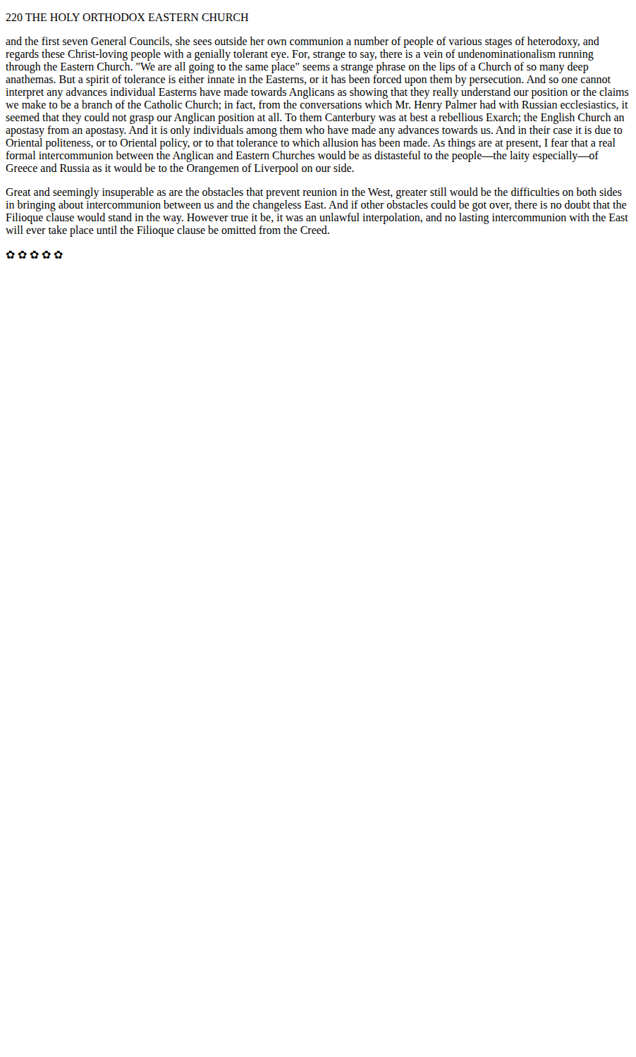220 THE HOLY ORTHODOX EASTERN CHURCH
and the first seven General Councils, she sees outside her own communion a number of people of various stages of heterodoxy, and regards these Christ-loving people with a genially tolerant eye. For, strange to say, there is a vein of undenominationalism running through the Eastern Church. "We are all going to the same place" seems a strange phrase on the lips of a Church of so many deep anathemas. But a spirit of tolerance is either innate in the Easterns, or it has been forced upon them by persecution. And so one cannot interpret any advances individual Easterns have made towards Anglicans as showing that they really understand our position or the claims we make to be a branch of the Catholic Church; in fact, from the conversations which Mr. Henry Palmer had with Russian ecclesiastics, it seemed that they could not grasp our Anglican position at all. To them Canterbury was at best a rebellious Exarch; the English Church an apostasy from an apostasy. And it is only individuals among them who have made any advances towards us. And in their case it is due to Oriental politeness, or to Oriental policy, or to that tolerance to which allusion has been made. As things are at present, I fear that a real formal intercommunion between the Anglican and Eastern Churches would be as distasteful to the people—the laity especially—of Greece and Russia as it would be to the Orangemen of Liverpool on our side.
Great and seemingly insuperable as are the obstacles that prevent reunion in the West, greater still would be the difficulties on both sides in bringing about intercommunion between us and the changeless East. And if other obstacles could be got over, there is no doubt that the Filioque clause would stand in the way. However true it be, it was an unlawful interpolation, and no lasting intercommunion with the East will ever take place until the Filioque clause be omitted from the Creed.
✿ ✿ ✿ ✿ ✿